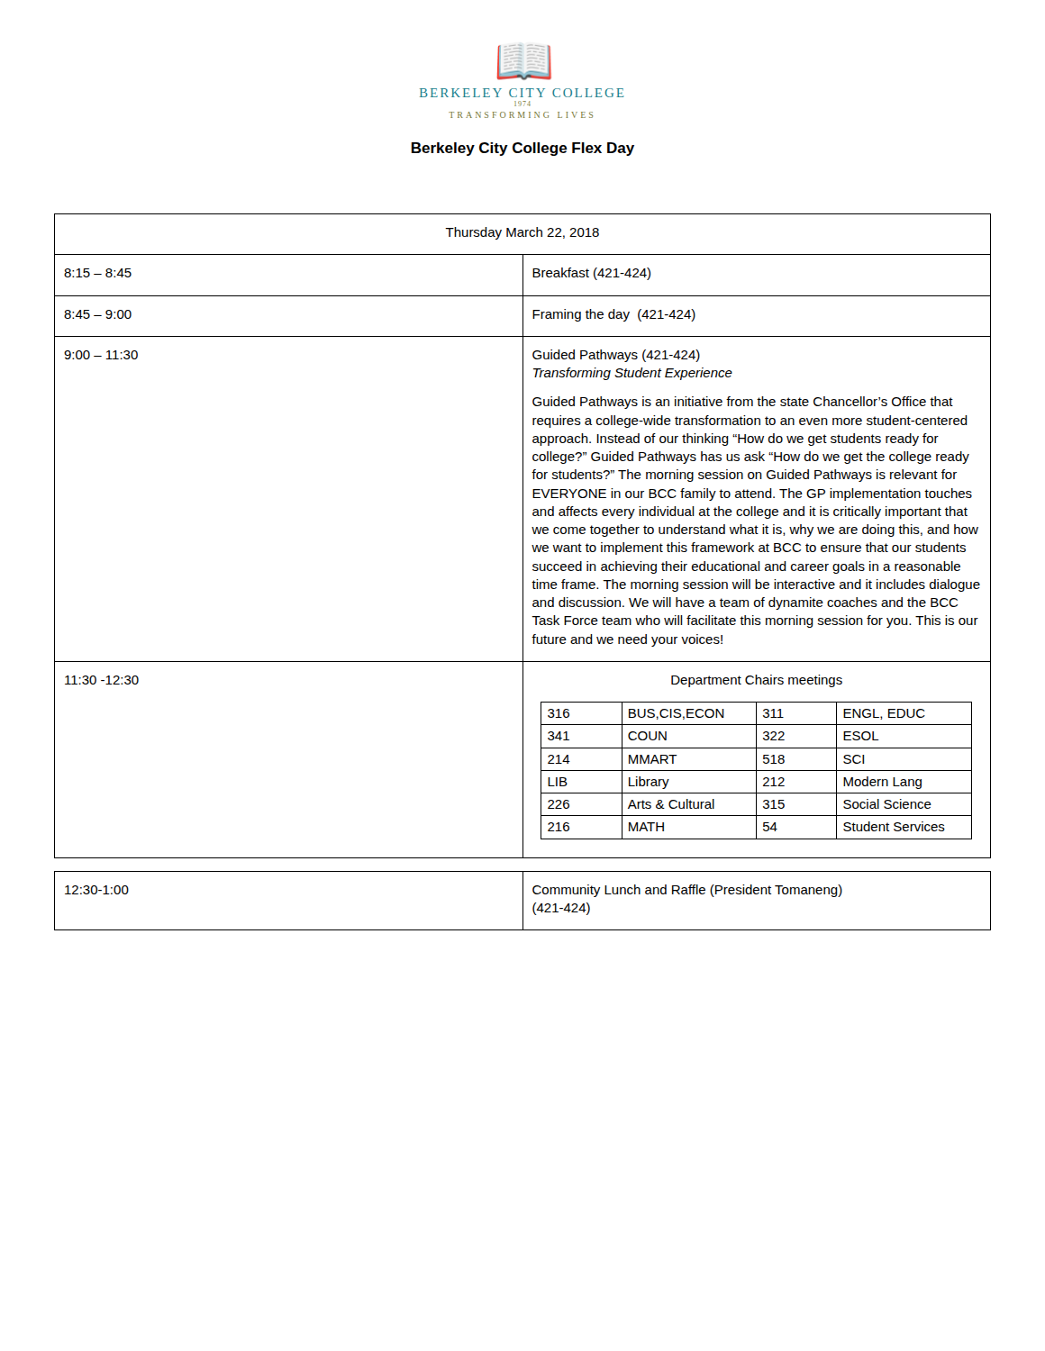📖
BERKELEY CITY COLLEGE1974
TRANSFORMING LIVES
Berkeley City College Flex Day
| Thursday March 22, 2018 |
| 8:15 – 8:45 | Breakfast (421-424) |
| 8:45 – 9:00 | Framing the day (421-424) |
| 9:00 – 11:30 | Guided Pathways (421-424) Transforming Student Experience Guided Pathways is an initiative from the state Chancellor’s Office that requires a college-wide transformation to an even more student-centered approach. Instead of our thinking “How do we get students ready for college?” Guided Pathways has us ask “How do we get the college ready for students?” The morning session on Guided Pathways is relevant for EVERYONE in our BCC family to attend. The GP implementation touches and affects every individual at the college and it is critically important that we come together to understand what it is, why we are doing this, and how we want to implement this framework at BCC to ensure that our students succeed in achieving their educational and career goals in a reasonable time frame. The morning session will be interactive and it includes dialogue and discussion. We will have a team of dynamite coaches and the BCC Task Force team who will facilitate this morning session for you. This is our future and we need your voices! |
| 11:30 -12:30 | Department Chairs meetings / 316 / BUS,CIS,ECON / 311 / ENGL, EDUC / / 341 / COUN / 322 / ESOL / / 214 / MMART / 518 / SCI / / LIB / Library / 212 / Modern Lang / / 226 / Arts & Cultural / 315 / Social Science / / 216 / MATH / 54 / Student Services / |
| 12:30-1:00 | Community Lunch and Raffle (President Tomaneng) (421-424) |